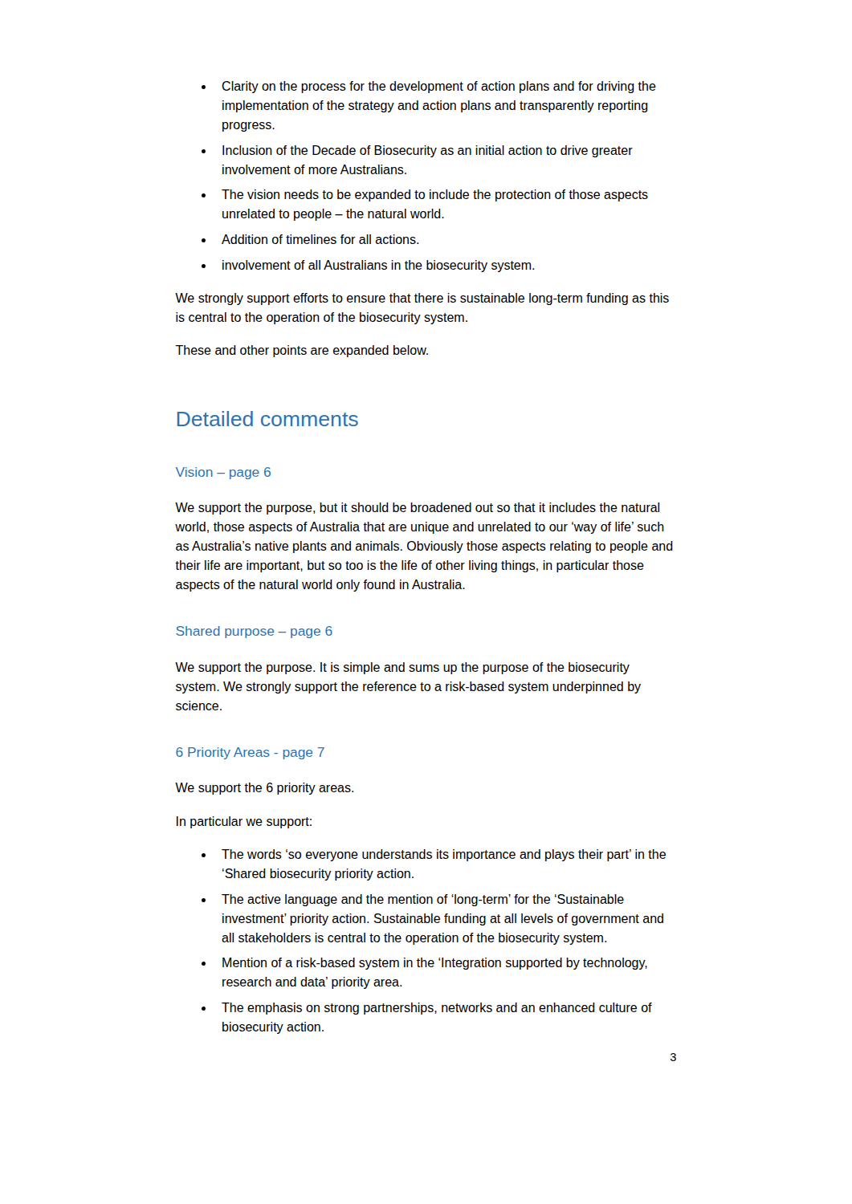Clarity on the process for the development of action plans and for driving the implementation of the strategy and action plans and transparently reporting progress.
Inclusion of the Decade of Biosecurity as an initial action to drive greater involvement of more Australians.
The vision needs to be expanded to include the protection of those aspects unrelated to people – the natural world.
Addition of timelines for all actions.
involvement of all Australians in the biosecurity system.
We strongly support efforts to ensure that there is sustainable long-term funding as this is central to the operation of the biosecurity system.
These and other points are expanded below.
Detailed comments
Vision – page 6
We support the purpose, but it should be broadened out so that it includes the natural world, those aspects of Australia that are unique and unrelated to our ‘way of life’ such as Australia’s native plants and animals. Obviously those aspects relating to people and their life are important, but so too is the life of other living things, in particular those aspects of the natural world only found in Australia.
Shared purpose – page 6
We support the purpose. It is simple and sums up the purpose of the biosecurity system. We strongly support the reference to a risk-based system underpinned by science.
6 Priority Areas - page 7
We support the 6 priority areas.
In particular we support:
The words ‘so everyone understands its importance and plays their part’ in the ‘Shared biosecurity priority action.
The active language and the mention of ‘long-term’ for the ‘Sustainable investment’ priority action. Sustainable funding at all levels of government and all stakeholders is central to the operation of the biosecurity system.
Mention of a risk-based system in the ‘Integration supported by technology, research and data’ priority area.
The emphasis on strong partnerships, networks and an enhanced culture of biosecurity action.
3